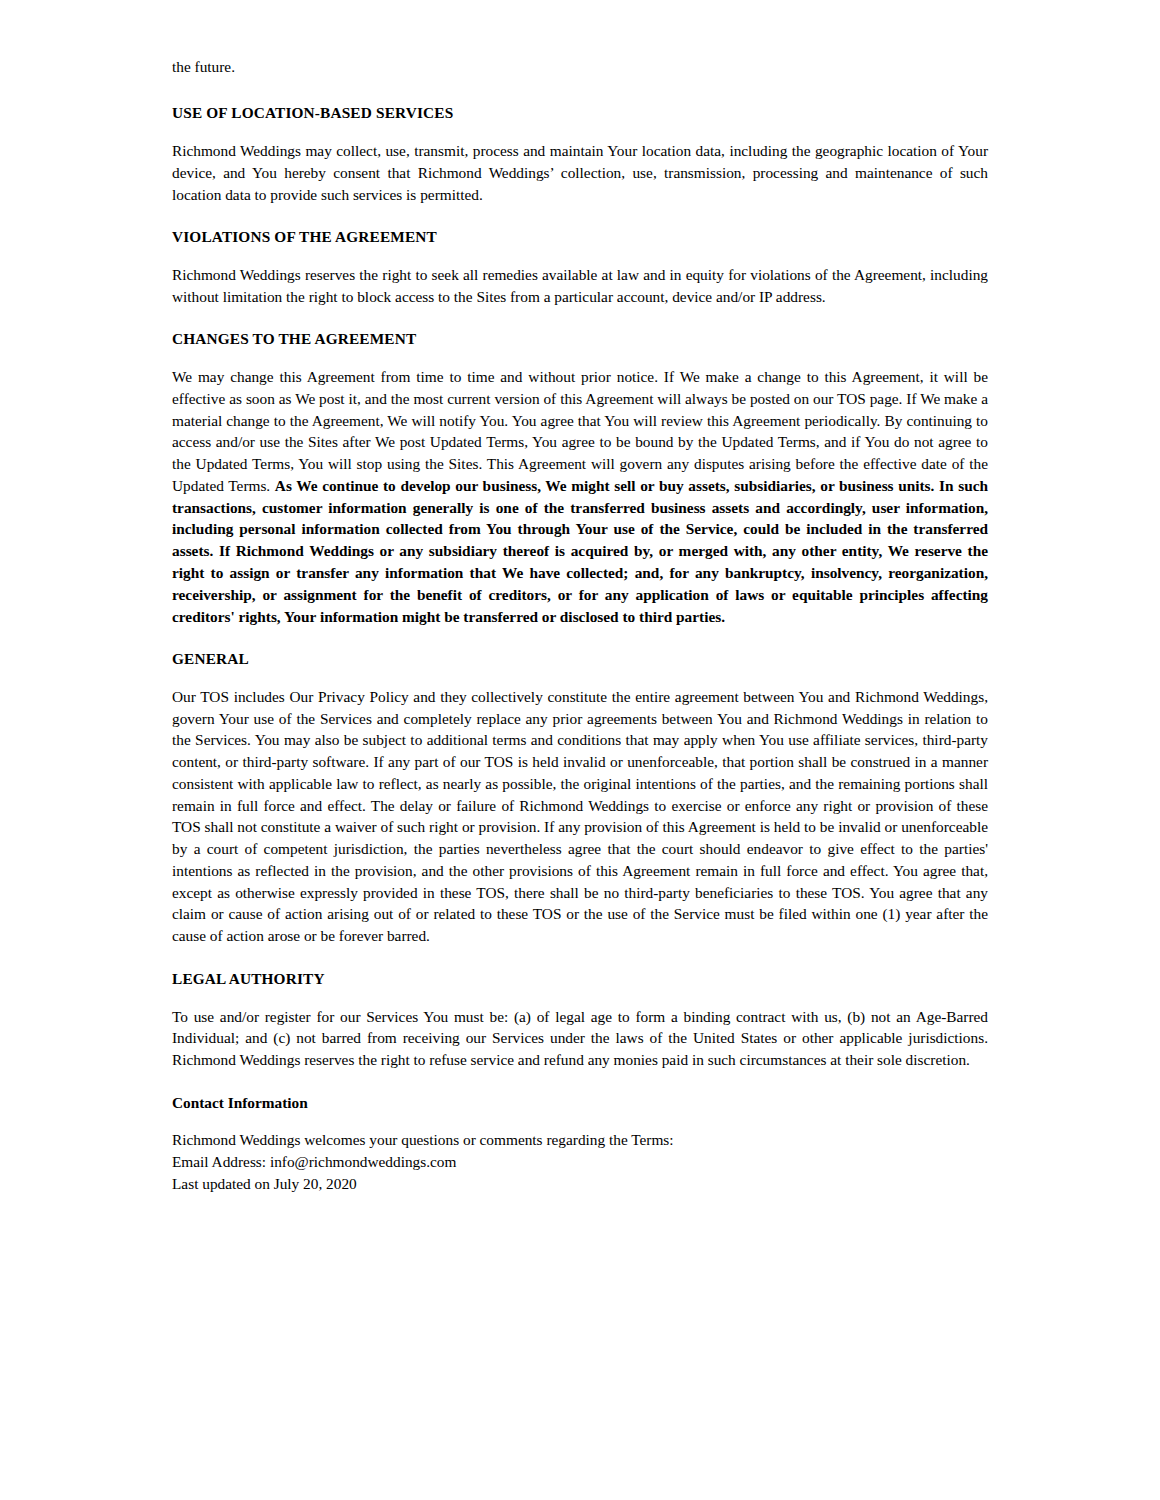the future.
USE OF LOCATION-BASED SERVICES
Richmond Weddings may collect, use, transmit, process and maintain Your location data, including the geographic location of Your device, and You hereby consent that Richmond Weddings’ collection, use, transmission, processing and maintenance of such location data to provide such services is permitted.
VIOLATIONS OF THE AGREEMENT
Richmond Weddings reserves the right to seek all remedies available at law and in equity for violations of the Agreement, including without limitation the right to block access to the Sites from a particular account, device and/or IP address.
CHANGES TO THE AGREEMENT
We may change this Agreement from time to time and without prior notice. If We make a change to this Agreement, it will be effective as soon as We post it, and the most current version of this Agreement will always be posted on our TOS page. If We make a material change to the Agreement, We will notify You. You agree that You will review this Agreement periodically. By continuing to access and/or use the Sites after We post Updated Terms, You agree to be bound by the Updated Terms, and if You do not agree to the Updated Terms, You will stop using the Sites. This Agreement will govern any disputes arising before the effective date of the Updated Terms. As We continue to develop our business, We might sell or buy assets, subsidiaries, or business units. In such transactions, customer information generally is one of the transferred business assets and accordingly, user information, including personal information collected from You through Your use of the Service, could be included in the transferred assets. If Richmond Weddings or any subsidiary thereof is acquired by, or merged with, any other entity, We reserve the right to assign or transfer any information that We have collected; and, for any bankruptcy, insolvency, reorganization, receivership, or assignment for the benefit of creditors, or for any application of laws or equitable principles affecting creditors' rights, Your information might be transferred or disclosed to third parties.
GENERAL
Our TOS includes Our Privacy Policy and they collectively constitute the entire agreement between You and Richmond Weddings, govern Your use of the Services and completely replace any prior agreements between You and Richmond Weddings in relation to the Services. You may also be subject to additional terms and conditions that may apply when You use affiliate services, third-party content, or third-party software. If any part of our TOS is held invalid or unenforceable, that portion shall be construed in a manner consistent with applicable law to reflect, as nearly as possible, the original intentions of the parties, and the remaining portions shall remain in full force and effect. The delay or failure of Richmond Weddings to exercise or enforce any right or provision of these TOS shall not constitute a waiver of such right or provision. If any provision of this Agreement is held to be invalid or unenforceable by a court of competent jurisdiction, the parties nevertheless agree that the court should endeavor to give effect to the parties' intentions as reflected in the provision, and the other provisions of this Agreement remain in full force and effect. You agree that, except as otherwise expressly provided in these TOS, there shall be no third-party beneficiaries to these TOS. You agree that any claim or cause of action arising out of or related to these TOS or the use of the Service must be filed within one (1) year after the cause of action arose or be forever barred.
LEGAL AUTHORITY
To use and/or register for our Services You must be: (a) of legal age to form a binding contract with us, (b) not an Age-Barred Individual; and (c) not barred from receiving our Services under the laws of the United States or other applicable jurisdictions. Richmond Weddings reserves the right to refuse service and refund any monies paid in such circumstances at their sole discretion.
Contact Information
Richmond Weddings welcomes your questions or comments regarding the Terms:
Email Address: info@richmondweddings.com
Last updated on July 20, 2020